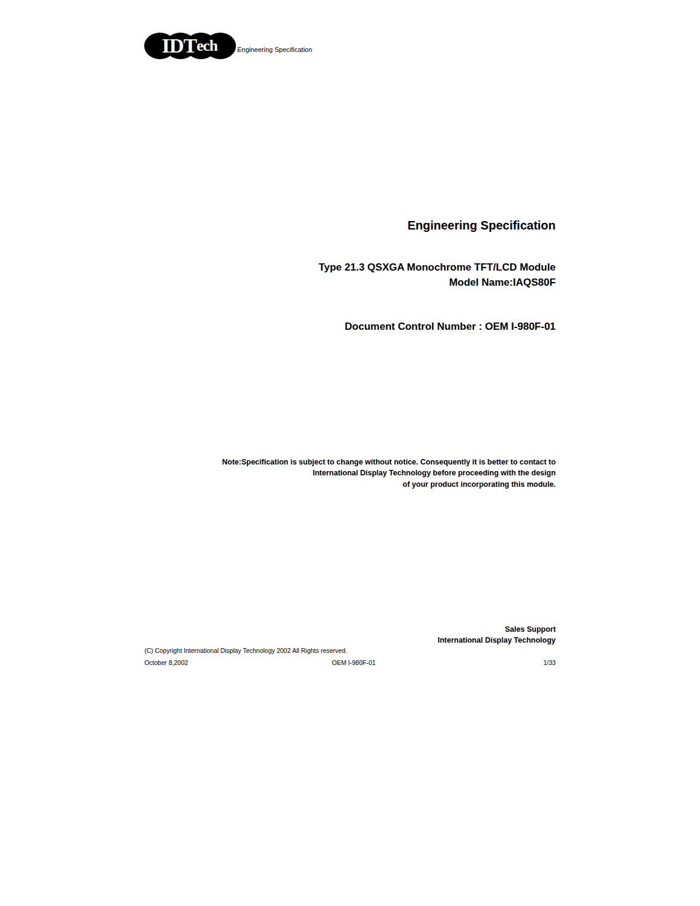IDTech
Engineering Specification
Engineering Specification
Type 21.3 QSXGA Monochrome TFT/LCD Module
Model Name:IAQS80F
Document Control Number : OEM I-980F-01
Note:Specification is subject to change without notice. Consequently it is better to contact to
International Display Technology before proceeding with the design
of your product incorporating this module.
Sales Support
International Display Technology
(C) Copyright International Display Technology 2002 All Rights reserved.
October 8,2002
OEM I-980F-01
1/33